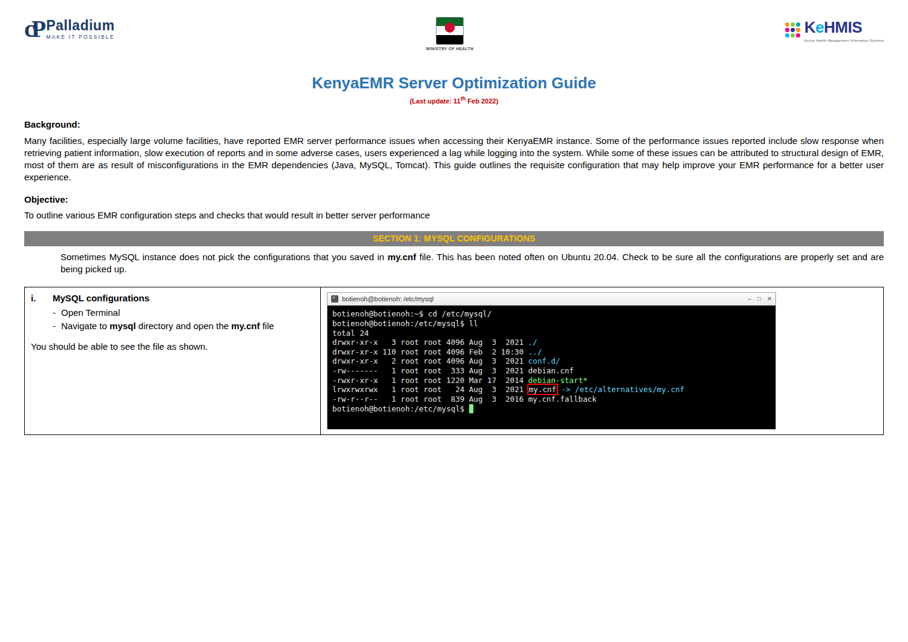cP
Palladium
MAKE IT POSSIBLE
MINISTRY OF HEALTH
Ke HMIS
Kenya Health Management Information Systems
KenyaEMR Server Optimization Guide
(Last update: 11th Feb 2022)
Background:
Many facilities, especially large volume facilities, have reported EMR server performance issues when accessing their KenyaEMR instance. Some of the performance issues reported include slow response when retrieving patient information, slow execution of reports and in some adverse cases, users experienced a lag while logging into the system. While some of these issues can be attributed to structural design of EMR, most of them are as result of misconfigurations in the EMR dependencies (Java, MySQL, Tomcat). This guide outlines the requisite configuration that may help improve your EMR performance for a better user experience.
Objective:
To outline various EMR configuration steps and checks that would result in better server performance
SECTION 1: MYSQL CONFIGURATIONS
Sometimes MySQL instance does not pick the configurations that you saved in my.cnf file. This has been noted often on Ubuntu 20.04. Check to be sure all the configurations are properly set and are being picked up.
| i. MySQL configurations Open Terminal Navigate to mysql directory and open the my.cnf file You should be able to see the file as shown. | botienoh@botienoh: /etc/mysql – □ ✕ botienoh@botienoh:~$ cd /etc/mysql/ botienoh@botienoh:/etc/mysql$ ll total 24 drwxr-xr-x 3 root root 4096 Aug 3 2021 ./ drwxr-xr-x 110 root root 4096 Feb 2 10:30 ../ drwxr-xr-x 2 root root 4096 Aug 3 2021 conf.d/ -rw------- 1 root root 333 Aug 3 2021 debian.cnf -rwxr-xr-x 1 root root 1220 Mar 17 2014 debian-start* lrwxrwxrwx 1 root root 24 Aug 3 2021 my.cnf -> /etc/alternatives/my.cnf -rw-r--r-- 1 root root 839 Aug 3 2016 my.cnf.fallback botienoh@botienoh:/etc/mysql$ |